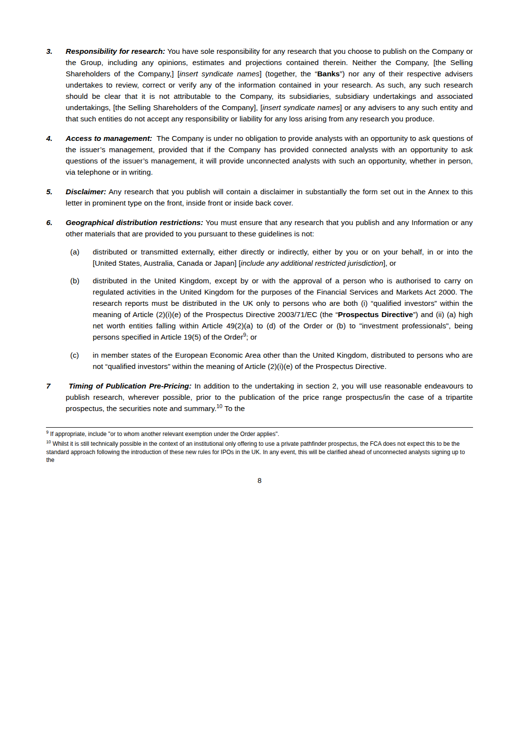3. Responsibility for research: You have sole responsibility for any research that you choose to publish on the Company or the Group, including any opinions, estimates and projections contained therein. Neither the Company, [the Selling Shareholders of the Company,] [insert syndicate names] (together, the “Banks”) nor any of their respective advisers undertakes to review, correct or verify any of the information contained in your research. As such, any such research should be clear that it is not attributable to the Company, its subsidiaries, subsidiary undertakings and associated undertakings, [the Selling Shareholders of the Company], [insert syndicate names] or any advisers to any such entity and that such entities do not accept any responsibility or liability for any loss arising from any research you produce.
4. Access to management: The Company is under no obligation to provide analysts with an opportunity to ask questions of the issuer’s management, provided that if the Company has provided connected analysts with an opportunity to ask questions of the issuer’s management, it will provide unconnected analysts with such an opportunity, whether in person, via telephone or in writing.
5. Disclaimer: Any research that you publish will contain a disclaimer in substantially the form set out in the Annex to this letter in prominent type on the front, inside front or inside back cover.
6. Geographical distribution restrictions: You must ensure that any research that you publish and any Information or any other materials that are provided to you pursuant to these guidelines is not:
(a) distributed or transmitted externally, either directly or indirectly, either by you or on your behalf, in or into the [United States, Australia, Canada or Japan] [include any additional restricted jurisdiction], or
(b) distributed in the United Kingdom, except by or with the approval of a person who is authorised to carry on regulated activities in the United Kingdom for the purposes of the Financial Services and Markets Act 2000. The research reports must be distributed in the UK only to persons who are both (i) “qualified investors” within the meaning of Article (2)(i)(e) of the Prospectus Directive 2003/71/EC (the “Prospectus Directive”) and (ii) (a) high net worth entities falling within Article 49(2)(a) to (d) of the Order or (b) to "investment professionals", being persons specified in Article 19(5) of the Order9; or
(c) in member states of the European Economic Area other than the United Kingdom, distributed to persons who are not “qualified investors” within the meaning of Article (2)(i)(e) of the Prospectus Directive.
7 Timing of Publication Pre-Pricing: In addition to the undertaking in section 2, you will use reasonable endeavours to publish research, wherever possible, prior to the publication of the price range prospectus/in the case of a tripartite prospectus, the securities note and summary.10 To the
9 If appropriate, include "or to whom another relevant exemption under the Order applies".
10 Whilst it is still technically possible in the context of an institutional only offering to use a private pathfinder prospectus, the FCA does not expect this to be the standard approach following the introduction of these new rules for IPOs in the UK. In any event, this will be clarified ahead of unconnected analysts signing up to the
8